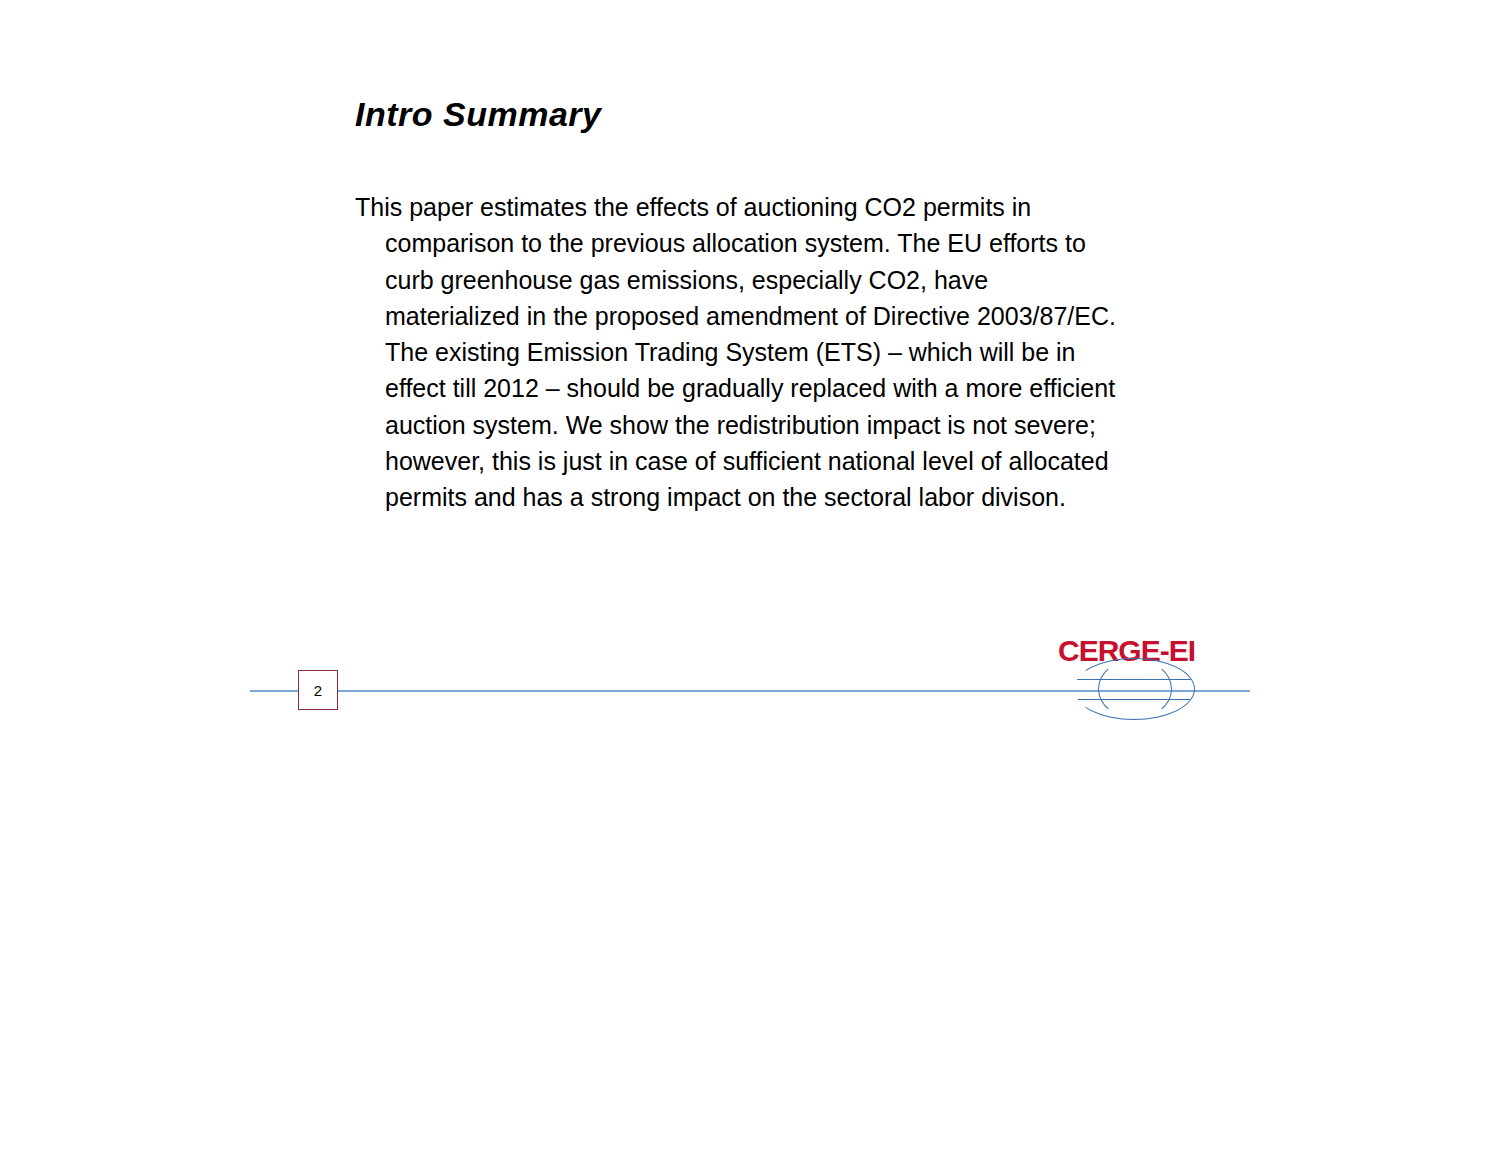Intro Summary
This paper estimates the effects of auctioning CO2 permits in comparison to the previous allocation system. The EU efforts to curb greenhouse gas emissions, especially CO2, have materialized in the proposed amendment of Directive 2003/87/EC. The existing Emission Trading System (ETS) – which will be in effect till 2012 – should be gradually replaced with a more efficient auction system. We show the redistribution impact is not severe; however, this is just in case of sufficient national level of allocated permits and has a strong impact on the sectoral labor divison.
2
CERGE-EI